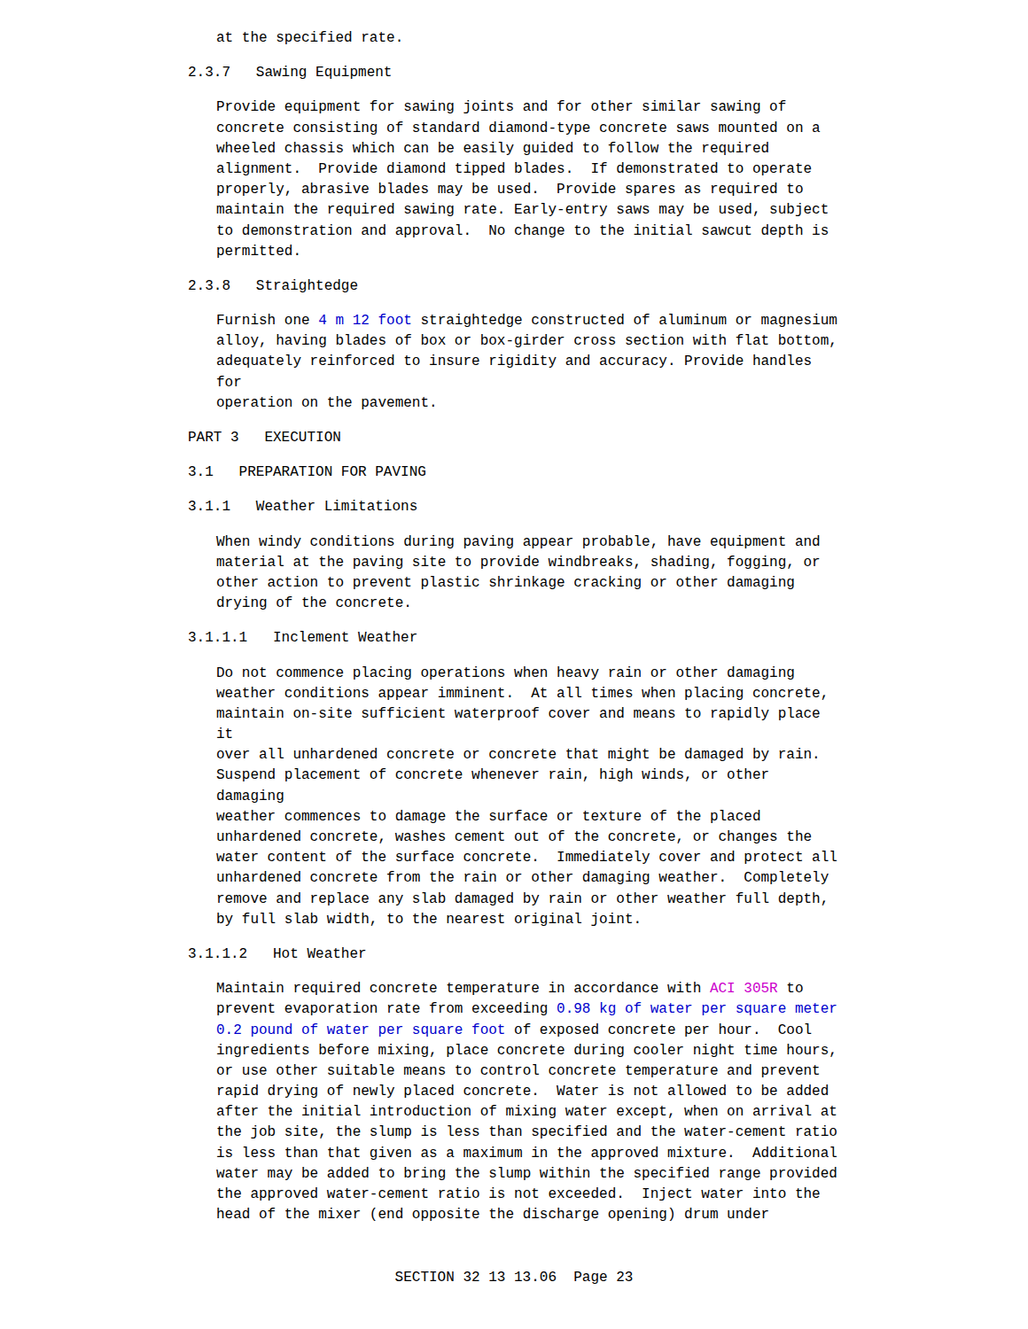at the specified rate.
2.3.7 Sawing Equipment
Provide equipment for sawing joints and for other similar sawing of concrete consisting of standard diamond-type concrete saws mounted on a wheeled chassis which can be easily guided to follow the required alignment. Provide diamond tipped blades. If demonstrated to operate properly, abrasive blades may be used. Provide spares as required to maintain the required sawing rate. Early-entry saws may be used, subject to demonstration and approval. No change to the initial sawcut depth is permitted.
2.3.8 Straightedge
Furnish one 4 m 12 foot straightedge constructed of aluminum or magnesium alloy, having blades of box or box-girder cross section with flat bottom, adequately reinforced to insure rigidity and accuracy. Provide handles for operation on the pavement.
PART 3 EXECUTION
3.1 PREPARATION FOR PAVING
3.1.1 Weather Limitations
When windy conditions during paving appear probable, have equipment and material at the paving site to provide windbreaks, shading, fogging, or other action to prevent plastic shrinkage cracking or other damaging drying of the concrete.
3.1.1.1 Inclement Weather
Do not commence placing operations when heavy rain or other damaging weather conditions appear imminent. At all times when placing concrete, maintain on-site sufficient waterproof cover and means to rapidly place it over all unhardened concrete or concrete that might be damaged by rain. Suspend placement of concrete whenever rain, high winds, or other damaging weather commences to damage the surface or texture of the placed unhardened concrete, washes cement out of the concrete, or changes the water content of the surface concrete. Immediately cover and protect all unhardened concrete from the rain or other damaging weather. Completely remove and replace any slab damaged by rain or other weather full depth, by full slab width, to the nearest original joint.
3.1.1.2 Hot Weather
Maintain required concrete temperature in accordance with ACI 305R to prevent evaporation rate from exceeding 0.98 kg of water per square meter 0.2 pound of water per square foot of exposed concrete per hour. Cool ingredients before mixing, place concrete during cooler night time hours, or use other suitable means to control concrete temperature and prevent rapid drying of newly placed concrete. Water is not allowed to be added after the initial introduction of mixing water except, when on arrival at the job site, the slump is less than specified and the water-cement ratio is less than that given as a maximum in the approved mixture. Additional water may be added to bring the slump within the specified range provided the approved water-cement ratio is not exceeded. Inject water into the head of the mixer (end opposite the discharge opening) drum under
SECTION 32 13 13.06 Page 23